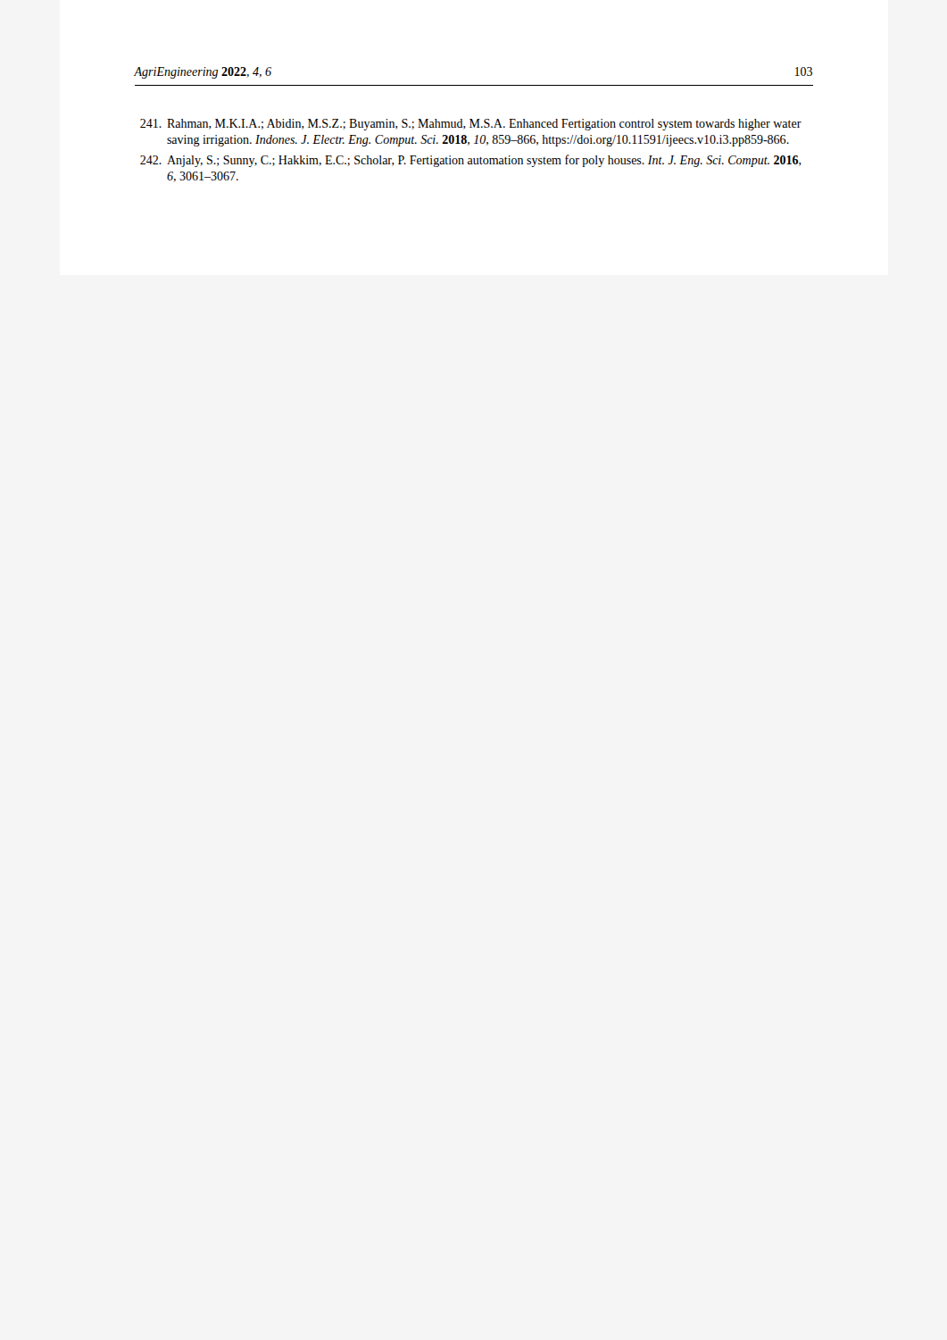AgriEngineering 2022, 4, 6
103
241 Rahman, M.K.I.A.; Abidin, M.S.Z.; Buyamin, S.; Mahmud, M.S.A. Enhanced Fertigation control system towards higher water saving irrigation. Indones. J. Electr. Eng. Comput. Sci. 2018, 10, 859–866, https://doi.org/10.11591/ijeecs.v10.i3.pp859-866.
242 Anjaly, S.; Sunny, C.; Hakkim, E.C.; Scholar, P. Fertigation automation system for poly houses. Int. J. Eng. Sci. Comput. 2016, 6, 3061–3067.